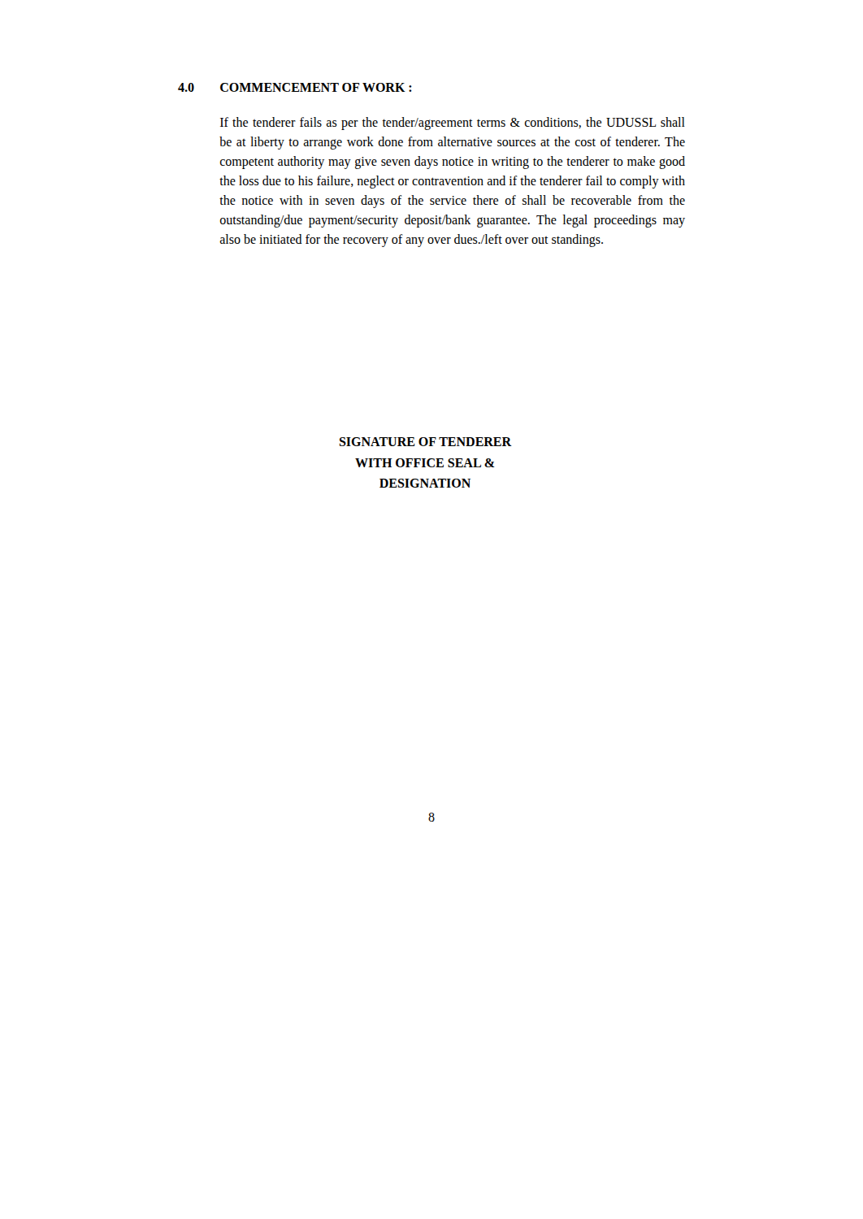4.0 COMMENCEMENT OF WORK :
If the tenderer fails as per the tender/agreement terms & conditions, the UDUSSL shall be at liberty to arrange work done from alternative sources at the cost of tenderer. The competent authority may give seven days notice in writing to the tenderer to make good the loss due to his failure, neglect or contravention and if the tenderer fail to comply with the notice with in seven days of the service there of shall be recoverable from the outstanding/due payment/security deposit/bank guarantee. The legal proceedings may also be initiated for the recovery of any over dues./left over out standings.
SIGNATURE OF TENDERER
WITH OFFICE SEAL &
DESIGNATION
8